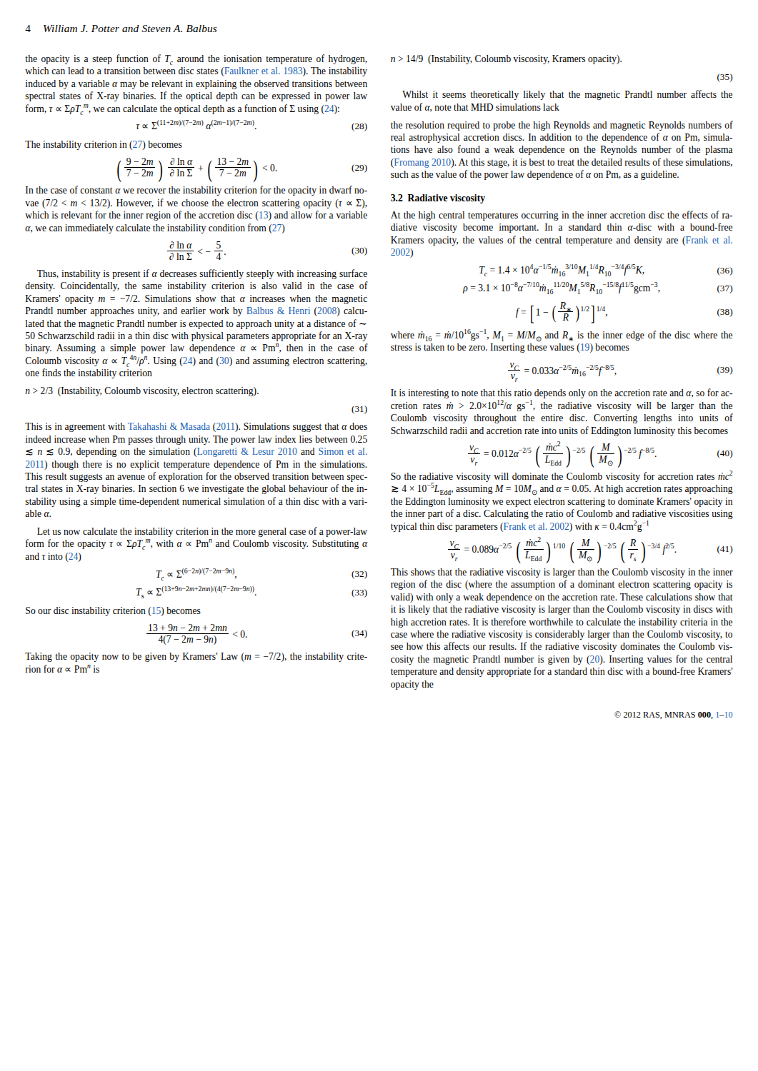4 William J. Potter and Steven A. Balbus
the opacity is a steep function of Tc around the ionisation temperature of hydrogen, which can lead to a transition between disc states (Faulkner et al. 1983). The instability induced by a variable α may be relevant in explaining the observed transitions between spectral states of X-ray binaries. If the optical depth can be expressed in power law form, τ ∝ ΣρTcm, we can calculate the optical depth as a function of Σ using (24):
τ ∝ Σ(11+2m)/(7−2m) α(2m−1)/(7−2m). (28)
The instability criterion in (27) becomes
(9 − 2m 7 − 2m) ∂ ln α∂ ln Σ + (13 − 2m 7 − 2m) < 0. (29)
In the case of constant α we recover the instability criterion for the opacity in dwarf novae (7/2 < m < 13/2). However, if we choose the electron scattering opacity (τ ∝ Σ), which is relevant for the inner region of the accretion disc (13) and allow for a variable α, we can immediately calculate the instability condition from (27)
∂ ln α∂ ln Σ < − 54. (30)
Thus, instability is present if α decreases sufficiently steeply with increasing surface density. Coincidentally, the same instability criterion is also valid in the case of Kramers' opacity m = −7/2. Simulations show that α increases when the magnetic Prandtl number approaches unity, and earlier work by Balbus & Henri (2008) calculated that the magnetic Prandtl number is expected to approach unity at a distance of ∼ 50 Schwarzschild radii in a thin disc with physical parameters appropriate for an X-ray binary. Assuming a simple power law dependence α ∝ Pmn, then in the case of Coloumb viscosity α ∝ Tc4n/ρn. Using (24) and (30) and assuming electron scattering, one finds the instability criterion
n > 2/3 (Instability, Coloumb viscosity, electron scattering).
(31)
This is in agreement with Takahashi & Masada (2011). Simulations suggest that α does indeed increase when Pm passes through unity. The power law index lies between 0.25 ≲ n ≲ 0.9, depending on the simulation (Longaretti & Lesur 2010 and Simon et al. 2011) though there is no explicit temperature dependence of Pm in the simulations. This result suggests an avenue of exploration for the observed transition between spectral states in X-ray binaries. In section 6 we investigate the global behaviour of the instability using a simple time-dependent numerical simulation of a thin disc with a variable α.
Let us now calculate the instability criterion in the more general case of a power-law form for the opacity τ ∝ ΣρTcm, with α ∝ Pmn and Coulomb viscosity. Substituting α and τ into (24)
Tc ∝ Σ(6−2n)/(7−2m−9n), (32)
Ts ∝ Σ(13+9n−2m+2mn)/(4(7−2m−9n)). (33)
So our disc instability criterion (15) becomes
13 + 9n − 2m + 2mn 4(7 − 2m − 9n) < 0. (34)
Taking the opacity now to be given by Kramers' Law (m = −7/2), the instability criterion for α ∝ Pmn is
n > 14/9 (Instability, Coloumb viscosity, Kramers opacity).
(35)
Whilst it seems theoretically likely that the magnetic Prandtl number affects the value of α, note that MHD simulations lack
the resolution required to probe the high Reynolds and magnetic Reynolds numbers of real astrophysical accretion discs. In addition to the dependence of α on Pm, simulations have also found a weak dependence on the Reynolds number of the plasma (Fromang 2010). At this stage, it is best to treat the detailed results of these simulations, such as the value of the power law dependence of α on Pm, as a guideline.
3.2 Radiative viscosity
At the high central temperatures occurring in the inner accretion disc the effects of radiative viscosity become important. In a standard thin α-disc with a bound-free Kramers opacity, the values of the central temperature and density are (Frank et al. 2002)
Tc = 1.4 × 104α−1/5ṁ163/10M11/4R10−3/4f6/5K, (36)
ρ = 3.1 × 10−8α−7/10ṁ1611/20M15/8R10−15/8f11/5gcm−3, (37)
f = [1 − (R∗R)1/2]1/4, (38)
where ṁ16 = ṁ/1016gs−1, M1 = M/M⊙ and R∗ is the inner edge of the disc where the stress is taken to be zero. Inserting these values (19) becomes
νC νr = 0.033α−2/5ṁ16−2/5f−8/5, (39)
It is interesting to note that this ratio depends only on the accretion rate and α, so for accretion rates ṁ > 2.0×1012/α gs−1, the radiative viscosity will be larger than the Coulomb viscosity throughout the entire disc. Converting lengths into units of Schwarzschild radii and accretion rate into units of Eddington luminosity this becomes
νC νr = 0.012α−2/5 (ṁc2 LEdd)−2/5 (MM⊙)−2/5 f−8/5. (40)
So the radiative viscosity will dominate the Coulomb viscosity for accretion rates ṁc2 ≳ 4 × 10−5LEdd, assuming M = 10M⊙ and α = 0.05. At high accretion rates approaching the Eddington luminosity we expect electron scattering to dominate Kramers' opacity in the inner part of a disc. Calculating the ratio of Coulomb and radiative viscosities using typical thin disc parameters (Frank et al. 2002) with κ = 0.4cm2g−1
νC νr = 0.089α−2/5 (ṁc2 LEdd)1/10 (MM⊙)−2/5 (Rrs)−3/4 f2/5. (41)
This shows that the radiative viscosity is larger than the Coulomb viscosity in the inner region of the disc (where the assumption of a dominant electron scattering opacity is valid) with only a weak dependence on the accretion rate. These calculations show that it is likely that the radiative viscosity is larger than the Coulomb viscosity in discs with high accretion rates. It is therefore worthwhile to calculate the instability criteria in the case where the radiative viscosity is considerably larger than the Coulomb viscosity, to see how this affects our results. If the radiative viscosity dominates the Coulomb viscosity the magnetic Prandtl number is given by (20). Inserting values for the central temperature and density appropriate for a standard thin disc with a bound-free Kramers' opacity the
© 2012 RAS, MNRAS 000, 1–10